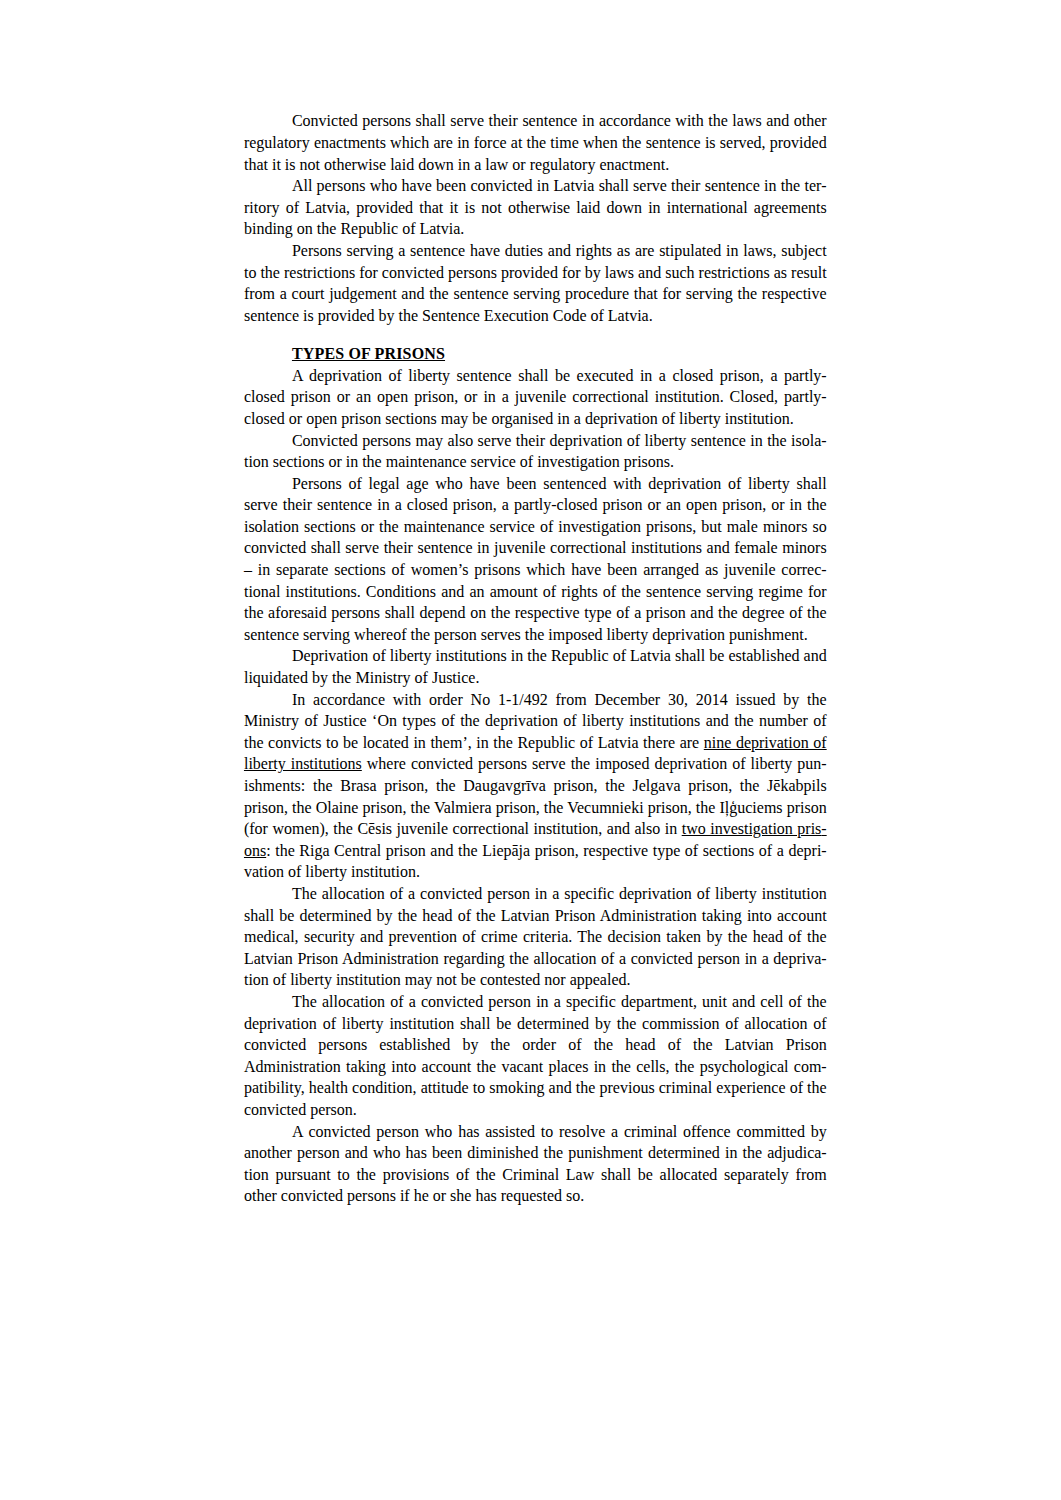Convicted persons shall serve their sentence in accordance with the laws and other regulatory enactments which are in force at the time when the sentence is served, provided that it is not otherwise laid down in a law or regulatory enactment.
All persons who have been convicted in Latvia shall serve their sentence in the territory of Latvia, provided that it is not otherwise laid down in international agreements binding on the Republic of Latvia.
Persons serving a sentence have duties and rights as are stipulated in laws, subject to the restrictions for convicted persons provided for by laws and such restrictions as result from a court judgement and the sentence serving procedure that for serving the respective sentence is provided by the Sentence Execution Code of Latvia.
TYPES OF PRISONS
A deprivation of liberty sentence shall be executed in a closed prison, a partly-closed prison or an open prison, or in a juvenile correctional institution. Closed, partly-closed or open prison sections may be organised in a deprivation of liberty institution.
Convicted persons may also serve their deprivation of liberty sentence in the isolation sections or in the maintenance service of investigation prisons.
Persons of legal age who have been sentenced with deprivation of liberty shall serve their sentence in a closed prison, a partly-closed prison or an open prison, or in the isolation sections or the maintenance service of investigation prisons, but male minors so convicted shall serve their sentence in juvenile correctional institutions and female minors – in separate sections of women’s prisons which have been arranged as juvenile correctional institutions. Conditions and an amount of rights of the sentence serving regime for the aforesaid persons shall depend on the respective type of a prison and the degree of the sentence serving whereof the person serves the imposed liberty deprivation punishment.
Deprivation of liberty institutions in the Republic of Latvia shall be established and liquidated by the Ministry of Justice.
In accordance with order No 1-1/492 from December 30, 2014 issued by the Ministry of Justice ‘On types of the deprivation of liberty institutions and the number of the convicts to be located in them’, in the Republic of Latvia there are nine deprivation of liberty institutions where convicted persons serve the imposed deprivation of liberty punishments: the Brasa prison, the Daugavgrīva prison, the Jelgava prison, the Jēkabpils prison, the Olaine prison, the Valmiera prison, the Vecumnieki prison, the Iļģuciems prison (for women), the Cēsis juvenile correctional institution, and also in two investigation prisons: the Riga Central prison and the Liepāja prison, respective type of sections of a deprivation of liberty institution.
The allocation of a convicted person in a specific deprivation of liberty institution shall be determined by the head of the Latvian Prison Administration taking into account medical, security and prevention of crime criteria. The decision taken by the head of the Latvian Prison Administration regarding the allocation of a convicted person in a deprivation of liberty institution may not be contested nor appealed.
The allocation of a convicted person in a specific department, unit and cell of the deprivation of liberty institution shall be determined by the commission of allocation of convicted persons established by the order of the head of the Latvian Prison Administration taking into account the vacant places in the cells, the psychological compatibility, health condition, attitude to smoking and the previous criminal experience of the convicted person.
A convicted person who has assisted to resolve a criminal offence committed by another person and who has been diminished the punishment determined in the adjudication pursuant to the provisions of the Criminal Law shall be allocated separately from other convicted persons if he or she has requested so.